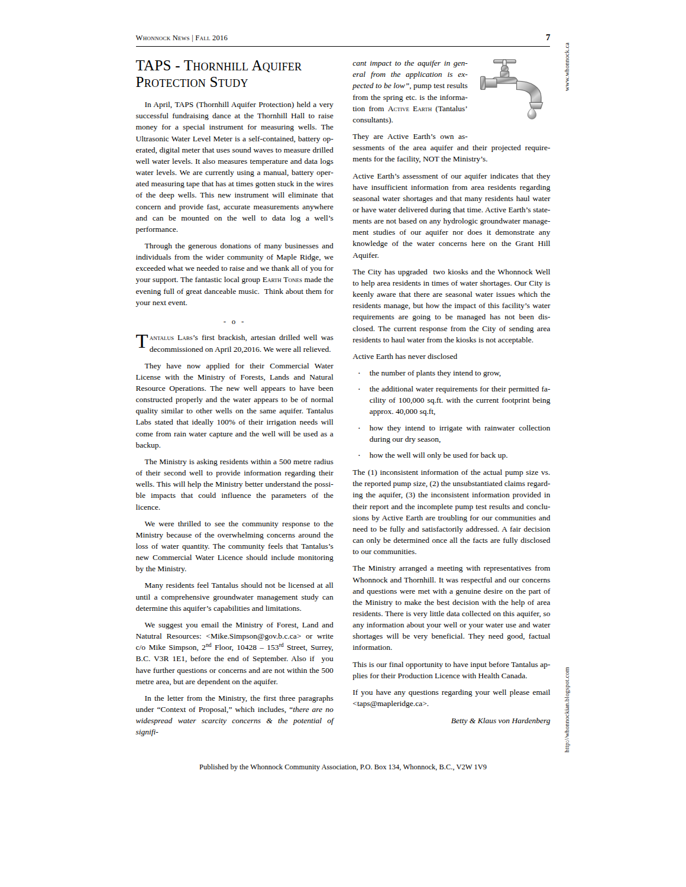Whonnock News | Fall 2016
7
www.whonnock.ca
http://whonnockian.blogspot.com
TAPS - Thornhill Aquifer Protection Study
In April, TAPS (Thornhill Aquifer Protection) held a very successful fundraising dance at the Thornhill Hall to raise money for a special instrument for measuring wells. The Ultrasonic Water Level Meter is a self-contained, battery operated, digital meter that uses sound waves to measure drilled well water levels. It also measures temperature and data logs water levels. We are currently using a manual, battery operated measuring tape that has at times gotten stuck in the wires of the deep wells. This new instrument will eliminate that concern and provide fast, accurate measurements anywhere and can be mounted on the well to data log a well’s performance.
Through the generous donations of many businesses and individuals from the wider community of Maple Ridge, we exceeded what we needed to raise and we thank all of you for your support. The fantastic local group Earth Tones made the evening full of great danceable music. Think about them for your next event.
- o -
Tantalus Labs’s first brackish, artesian drilled well was decommissioned on April 20,2016. We were all relieved.
They have now applied for their Commercial Water License with the Ministry of Forests, Lands and Natural Resource Operations. The new well appears to have been constructed properly and the water appears to be of normal quality similar to other wells on the same aquifer. Tantalus Labs stated that ideally 100% of their irrigation needs will come from rain water capture and the well will be used as a backup.
The Ministry is asking residents within a 500 metre radius of their second well to provide information regarding their wells. This will help the Ministry better understand the possible impacts that could influence the parameters of the licence.
We were thrilled to see the community response to the Ministry because of the overwhelming concerns around the loss of water quantity. The community feels that Tantalus’s new Commercial Water Licence should include monitoring by the Ministry.
Many residents feel Tantalus should not be licensed at all until a comprehensive groundwater management study can determine this aquifer’s capabilities and limitations.
We suggest you email the Ministry of Forest, Land and Natutral Resources: <Mike.Simpson@gov.b.c.ca> or write c/o Mike Simpson, 2nd Floor, 10428 – 153rd Street, Surrey, B.C. V3R 1E1, before the end of September. Also if you have further questions or concerns and are not within the 500 metre area, but are dependent on the aquifer.
In the letter from the Ministry, the first three paragraphs under “Context of Proposal,” which includes, “there are no widespread water scarcity concerns & the potential of signifi-
cant impact to the aquifer in general from the application is expected to be low”, pump test results from the spring etc. is the information from Active Earth (Tantalus’ consultants).
They are Active Earth’s own assessments of the area aquifer and their projected requirements for the facility, NOT the Ministry’s.
Active Earth’s assessment of our aquifer indicates that they have insufficient information from area residents regarding seasonal water shortages and that many residents haul water or have water delivered during that time. Active Earth’s statements are not based on any hydrologic groundwater management studies of our aquifer nor does it demonstrate any knowledge of the water concerns here on the Grant Hill Aquifer.
The City has upgraded two kiosks and the Whonnock Well to help area residents in times of water shortages. Our City is keenly aware that there are seasonal water issues which the residents manage, but how the impact of this facility’s water requirements are going to be managed has not been disclosed. The current response from the City of sending area residents to haul water from the kiosks is not acceptable.
Active Earth has never disclosed
the number of plants they intend to grow,
the additional water requirements for their permitted facility of 100,000 sq.ft. with the current footprint being approx. 40,000 sq.ft,
how they intend to irrigate with rainwater collection during our dry season,
how the well will only be used for back up.
The (1) inconsistent information of the actual pump size vs. the reported pump size, (2) the unsubstantiated claims regarding the aquifer, (3) the inconsistent information provided in their report and the incomplete pump test results and conclusions by Active Earth are troubling for our communities and need to be fully and satisfactorily addressed. A fair decision can only be determined once all the facts are fully disclosed to our communities.
The Ministry arranged a meeting with representatives from Whonnock and Thornhill. It was respectful and our concerns and questions were met with a genuine desire on the part of the Ministry to make the best decision with the help of area residents. There is very little data collected on this aquifer, so any information about your well or your water use and water shortages will be very beneficial. They need good, factual information.
This is our final opportunity to have input before Tantalus applies for their Production Licence with Health Canada.
If you have any questions regarding your well please email <taps@mapleridge.ca>.
Betty & Klaus von Hardenberg
Published by the Whonnock Community Association, P.O. Box 134, Whonnock, B.C., V2W 1V9